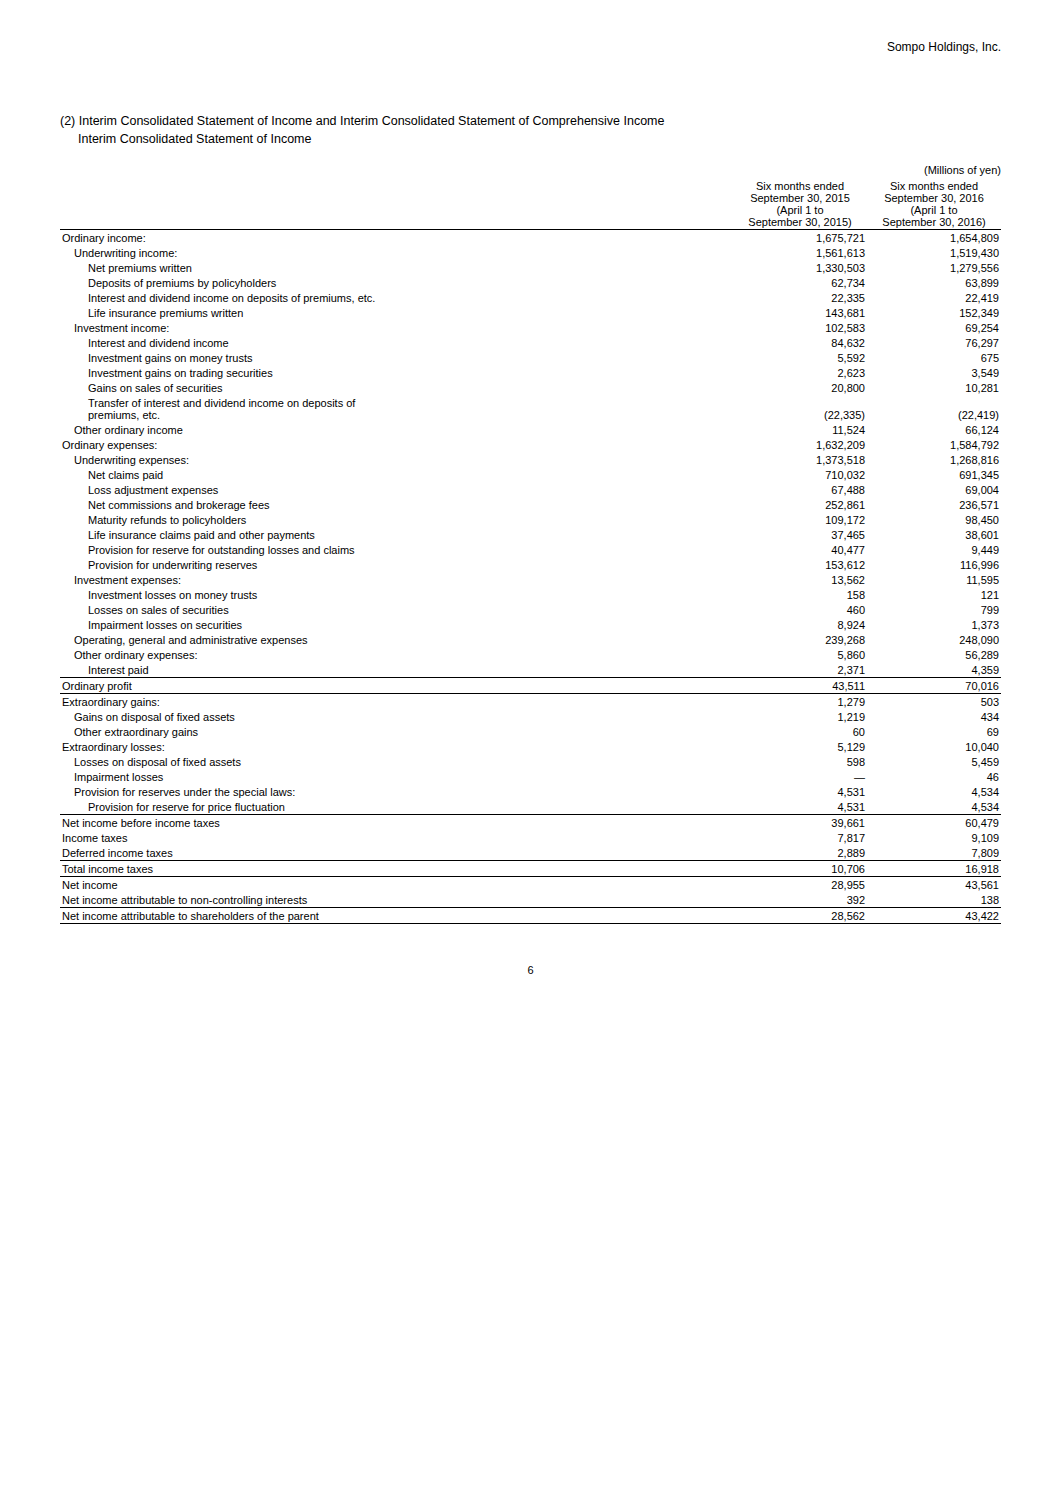Sompo Holdings, Inc.
(2) Interim Consolidated Statement of Income and Interim Consolidated Statement of Comprehensive Income
Interim Consolidated Statement of Income
(Millions of yen)
| | Six months ended September 30, 2015 (April 1 to September 30, 2015) | Six months ended September 30, 2016 (April 1 to September 30, 2016) |
| --- | --- | --- |
| Ordinary income: | 1,675,721 | 1,654,809 |
| Underwriting income: | 1,561,613 | 1,519,430 |
| Net premiums written | 1,330,503 | 1,279,556 |
| Deposits of premiums by policyholders | 62,734 | 63,899 |
| Interest and dividend income on deposits of premiums, etc. | 22,335 | 22,419 |
| Life insurance premiums written | 143,681 | 152,349 |
| Investment income: | 102,583 | 69,254 |
| Interest and dividend income | 84,632 | 76,297 |
| Investment gains on money trusts | 5,592 | 675 |
| Investment gains on trading securities | 2,623 | 3,549 |
| Gains on sales of securities | 20,800 | 10,281 |
| Transfer of interest and dividend income on deposits of premiums, etc. | (22,335) | (22,419) |
| Other ordinary income | 11,524 | 66,124 |
| Ordinary expenses: | 1,632,209 | 1,584,792 |
| Underwriting expenses: | 1,373,518 | 1,268,816 |
| Net claims paid | 710,032 | 691,345 |
| Loss adjustment expenses | 67,488 | 69,004 |
| Net commissions and brokerage fees | 252,861 | 236,571 |
| Maturity refunds to policyholders | 109,172 | 98,450 |
| Life insurance claims paid and other payments | 37,465 | 38,601 |
| Provision for reserve for outstanding losses and claims | 40,477 | 9,449 |
| Provision for underwriting reserves | 153,612 | 116,996 |
| Investment expenses: | 13,562 | 11,595 |
| Investment losses on money trusts | 158 | 121 |
| Losses on sales of securities | 460 | 799 |
| Impairment losses on securities | 8,924 | 1,373 |
| Operating, general and administrative expenses | 239,268 | 248,090 |
| Other ordinary expenses: | 5,860 | 56,289 |
| Interest paid | 2,371 | 4,359 |
| Ordinary profit | 43,511 | 70,016 |
| Extraordinary gains: | 1,279 | 503 |
| Gains on disposal of fixed assets | 1,219 | 434 |
| Other extraordinary gains | 60 | 69 |
| Extraordinary losses: | 5,129 | 10,040 |
| Losses on disposal of fixed assets | 598 | 5,459 |
| Impairment losses | — | 46 |
| Provision for reserves under the special laws: | 4,531 | 4,534 |
| Provision for reserve for price fluctuation | 4,531 | 4,534 |
| Net income before income taxes | 39,661 | 60,479 |
| Income taxes | 7,817 | 9,109 |
| Deferred income taxes | 2,889 | 7,809 |
| Total income taxes | 10,706 | 16,918 |
| Net income | 28,955 | 43,561 |
| Net income attributable to non-controlling interests | 392 | 138 |
| Net income attributable to shareholders of the parent | 28,562 | 43,422 |
6